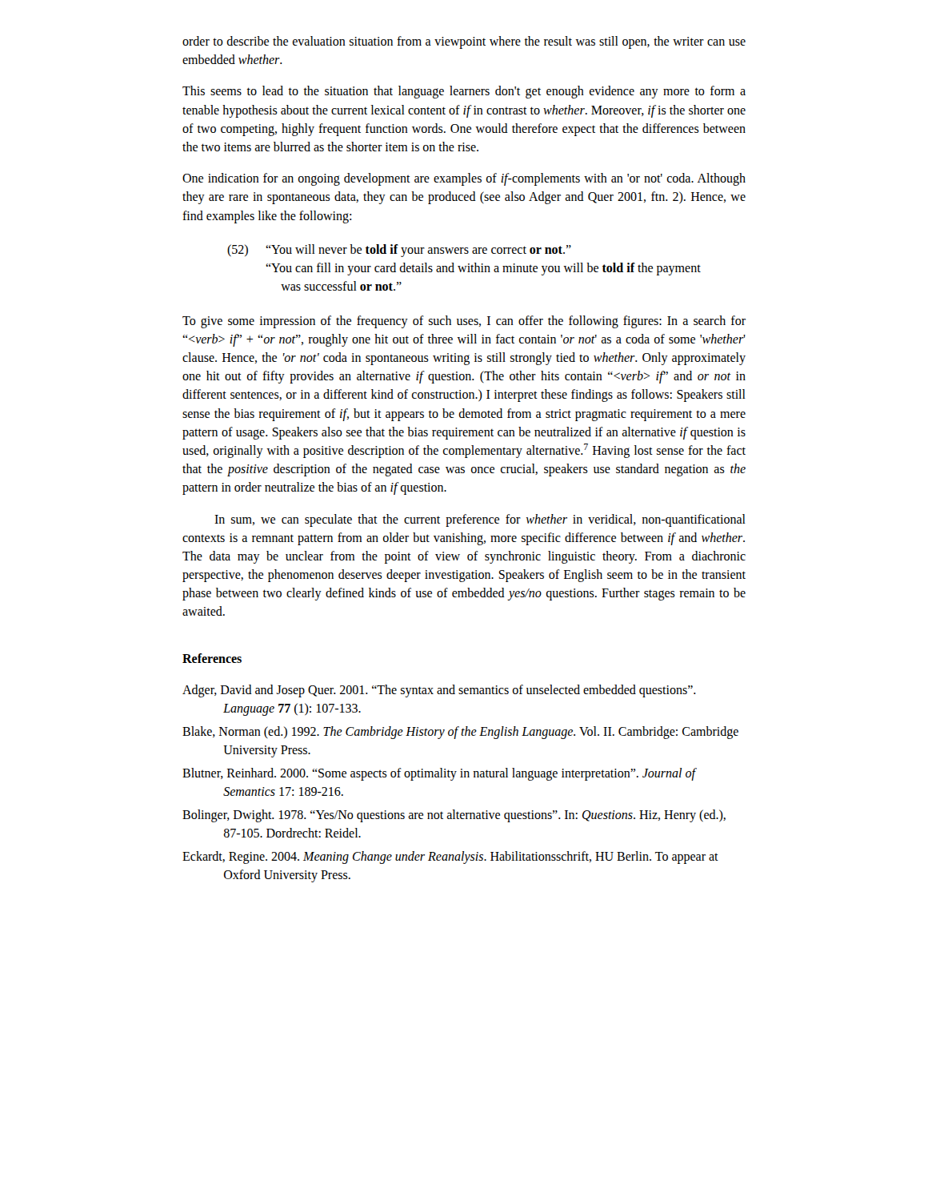order to describe the evaluation situation from a viewpoint where the result was still open, the writer can use embedded whether.
This seems to lead to the situation that language learners don't get enough evidence any more to form a tenable hypothesis about the current lexical content of if in contrast to whether. Moreover, if is the shorter one of two competing, highly frequent function words. One would therefore expect that the differences between the two items are blurred as the shorter item is on the rise.
One indication for an ongoing development are examples of if-complements with an 'or not' coda. Although they are rare in spontaneous data, they can be produced (see also Adger and Quer 2001, ftn. 2). Hence, we find examples like the following:
(52)“You will never be told if your answers are correct or not.”“You can fill in your card details and within a minute you will be told if the payment was successful or not.”
To give some impression of the frequency of such uses, I can offer the following figures: In a search for “<verb> if” + “or not”, roughly one hit out of three will in fact contain 'or not' as a coda of some 'whether' clause. Hence, the 'or not' coda in spontaneous writing is still strongly tied to whether. Only approximately one hit out of fifty provides an alternative if question. (The other hits contain “<verb> if” and or not in different sentences, or in a different kind of construction.) I interpret these findings as follows: Speakers still sense the bias requirement of if, but it appears to be demoted from a strict pragmatic requirement to a mere pattern of usage. Speakers also see that the bias requirement can be neutralized if an alternative if question is used, originally with a positive description of the complementary alternative.7 Having lost sense for the fact that the positive description of the negated case was once crucial, speakers use standard negation as the pattern in order neutralize the bias of an if question.
In sum, we can speculate that the current preference for whether in veridical, non-quantificational contexts is a remnant pattern from an older but vanishing, more specific difference between if and whether. The data may be unclear from the point of view of synchronic linguistic theory. From a diachronic perspective, the phenomenon deserves deeper investigation. Speakers of English seem to be in the transient phase between two clearly defined kinds of use of embedded yes/no questions. Further stages remain to be awaited.
References
Adger, David and Josep Quer. 2001. “The syntax and semantics of unselected embedded questions”. Language 77 (1): 107-133.
Blake, Norman (ed.) 1992. The Cambridge History of the English Language. Vol. II. Cambridge: Cambridge University Press.
Blutner, Reinhard. 2000. “Some aspects of optimality in natural language interpretation”. Journal of Semantics 17: 189-216.
Bolinger, Dwight. 1978. “Yes/No questions are not alternative questions”. In: Questions. Hiz, Henry (ed.), 87-105. Dordrecht: Reidel.
Eckardt, Regine. 2004. Meaning Change under Reanalysis. Habilitationsschrift, HU Berlin. To appear at Oxford University Press.